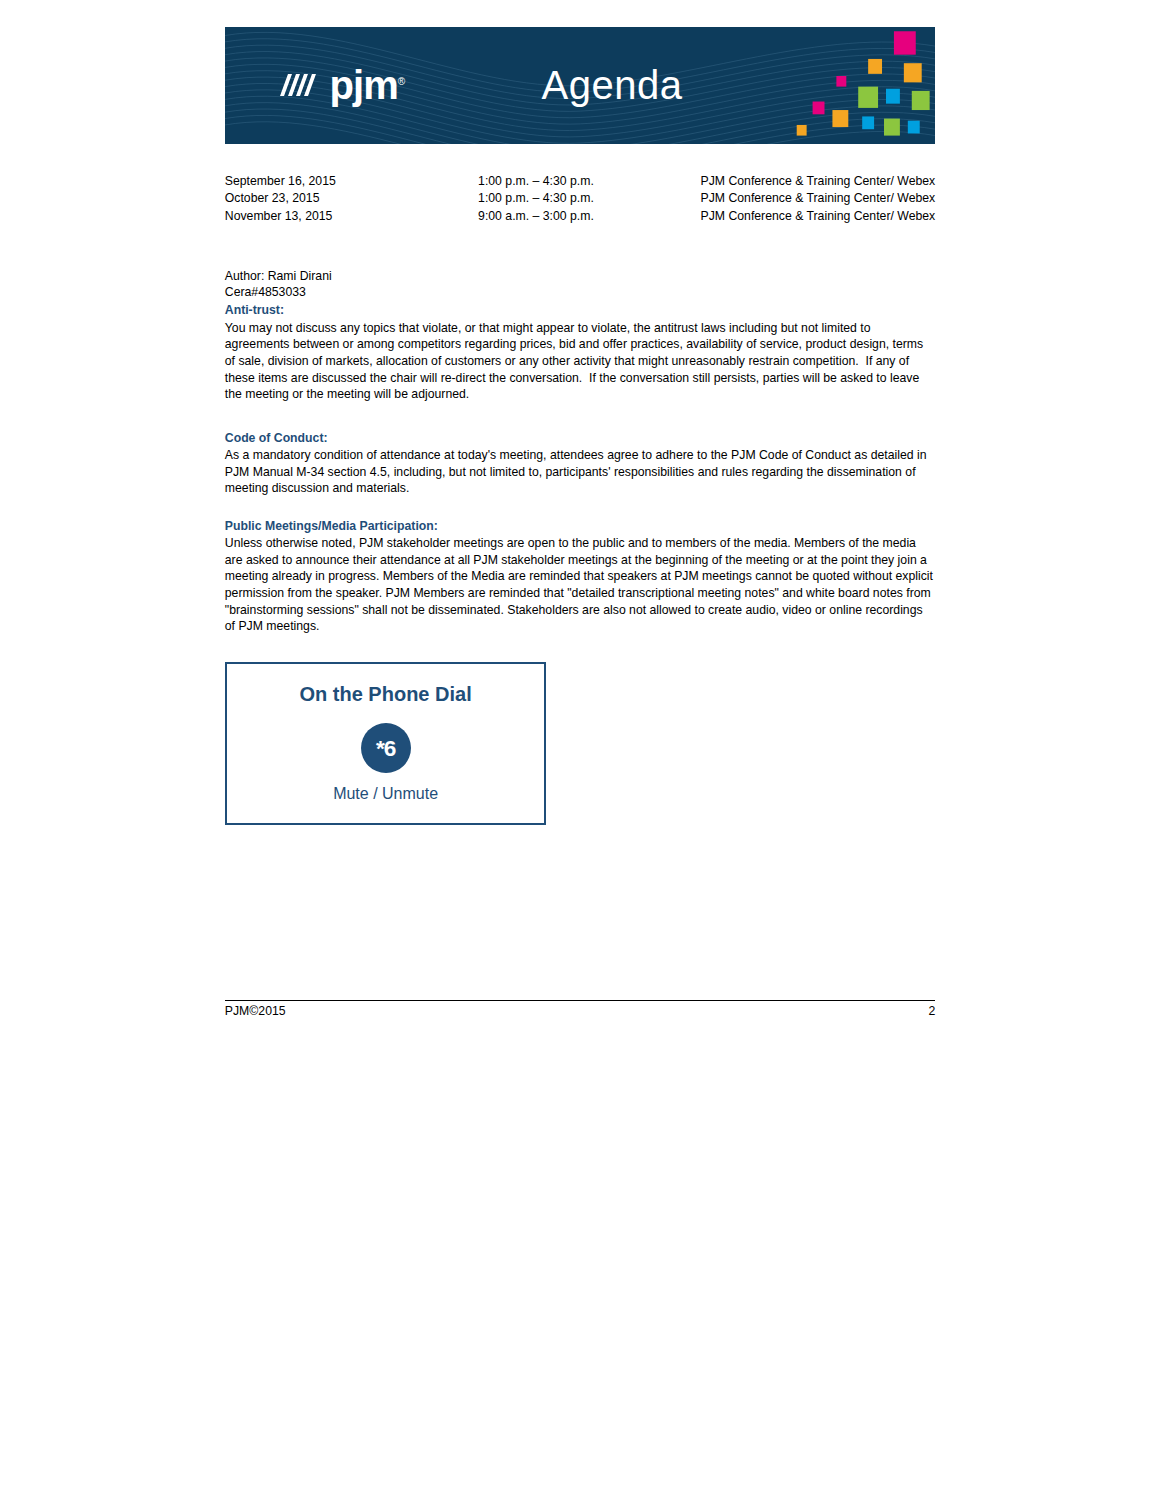pjm®
Agenda
| September 16, 2015 | 1:00 p.m. – 4:30 p.m. | PJM Conference & Training Center/ Webex |
| October 23, 2015 | 1:00 p.m. – 4:30 p.m. | PJM Conference & Training Center/ Webex |
| November 13, 2015 | 9:00 a.m. – 3:00 p.m. | PJM Conference & Training Center/ Webex |
Author: Rami Dirani
Cera#4853033
Anti-trust:
You may not discuss any topics that violate, or that might appear to violate, the antitrust laws including but not limited to agreements between or among competitors regarding prices, bid and offer practices, availability of service, product design, terms of sale, division of markets, allocation of customers or any other activity that might unreasonably restrain competition. If any of these items are discussed the chair will re-direct the conversation. If the conversation still persists, parties will be asked to leave the meeting or the meeting will be adjourned.
Code of Conduct:
As a mandatory condition of attendance at today's meeting, attendees agree to adhere to the PJM Code of Conduct as detailed in PJM Manual M-34 section 4.5, including, but not limited to, participants' responsibilities and rules regarding the dissemination of meeting discussion and materials.
Public Meetings/Media Participation:
Unless otherwise noted, PJM stakeholder meetings are open to the public and to members of the media. Members of the media are asked to announce their attendance at all PJM stakeholder meetings at the beginning of the meeting or at the point they join a meeting already in progress. Members of the Media are reminded that speakers at PJM meetings cannot be quoted without explicit permission from the speaker. PJM Members are reminded that "detailed transcriptional meeting notes" and white board notes from "brainstorming sessions" shall not be disseminated. Stakeholders are also not allowed to create audio, video or online recordings of PJM meetings.
On the Phone Dial
*6
Mute / Unmute
PJM©2015 2